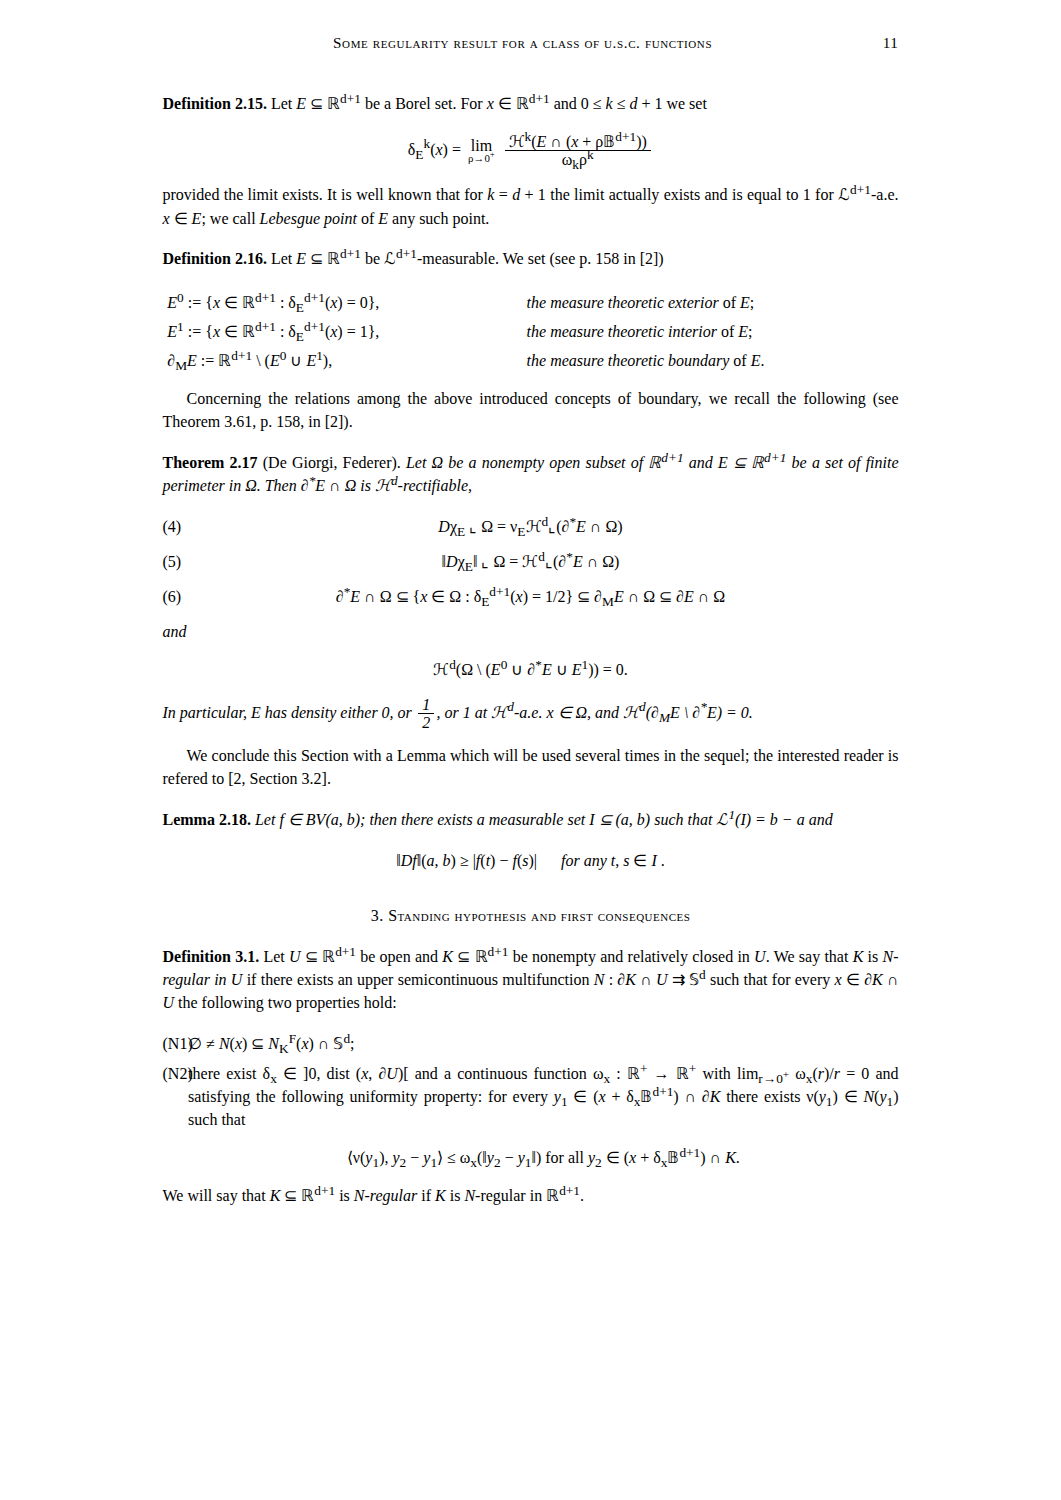Some regularity result for a class of u.s.c. functions 11
Definition 2.15. Let E ⊆ ℝd+1 be a Borel set. For x ∈ ℝd+1 and 0 ≤ k ≤ d + 1 we set
δEk(x) = lim ρ→0+ ℋk(E ∩ (x + ρ𝔹d+1)) ωkρk
provided the limit exists. It is well known that for k = d + 1 the limit actually exists and is equal to 1 for ℒd+1-a.e. x ∈ E; we call Lebesgue point of E any such point.
Definition 2.16. Let E ⊆ ℝd+1 be ℒd+1-measurable. We set (see p. 158 in [2])
| E 0 := { x ∈ ℝ d+1 : δ E d+1 ( x ) = 0}, | the measure theoretic exterior of E ; |
| E 1 := { x ∈ ℝ d+1 : δ E d+1 ( x ) = 1}, | the measure theoretic interior of E ; |
| ∂ M E := ℝ d+1 \ ( E 0 ∪ E 1 ), | the measure theoretic boundary of E . |
Concerning the relations among the above introduced concepts of boundary, we recall the following (see Theorem 3.61, p. 158, in [2]).
Theorem 2.17 (De Giorgi, Federer). Let Ω be a nonempty open subset of ℝd+1 and E ⊆ ℝd+1 be a set of finite perimeter in Ω. Then ∂*E ∩ Ω is ℋd-rectifiable,
(4) DχE ⌞ Ω = νEℋd⌞(∂*E ∩ Ω)
(5) ‖DχE‖ ⌞ Ω = ℋd⌞(∂*E ∩ Ω)
(6) ∂*E ∩ Ω ⊆ {x ∈ Ω : δEd+1(x) = 1/2} ⊆ ∂ME ∩ Ω ⊆ ∂E ∩ Ω
and
ℋd(Ω \ (E0 ∪ ∂*E ∪ E1)) = 0.
In particular, E has density either 0, or 12, or 1 at ℋd-a.e. x ∈ Ω, and ℋd(∂ME \ ∂*E) = 0.
We conclude this Section with a Lemma which will be used several times in the sequel; the interested reader is refered to [2, Section 3.2].
Lemma 2.18. Let f ∈ BV(a, b); then there exists a measurable set I ⊆ (a, b) such that ℒ1(I) = b − a and
‖Df‖(a, b) ≥ |f(t) − f(s)| for any t, s ∈ I .
3. Standing hypothesis and first consequences
Definition 3.1. Let U ⊆ ℝd+1 be open and K ⊆ ℝd+1 be nonempty and relatively closed in U. We say that K is N-regular in U if there exists an upper semicontinuous multifunction N : ∂K ∩ U ⇉ 𝕊d such that for every x ∈ ∂K ∩ U the following two properties hold:
(N1) ∅ ≠ N(x) ⊆ NKF(x) ∩ 𝕊d;
(N2) there exist δx ∈ ]0, dist (x, ∂U)[ and a continuous function ωx : ℝ+ → ℝ+ with limr→0+ ωx(r)/r = 0 and satisfying the following uniformity property: for every y1 ∈ (x + δx𝔹d+1) ∩ ∂K there exists ν(y1) ∈ N(y1) such that
⟨ν(y1), y2 − y1⟩ ≤ ωx(‖y2 − y1‖) for all y2 ∈ (x + δx𝔹d+1) ∩ K.
We will say that K ⊆ ℝd+1 is N-regular if K is N-regular in ℝd+1.